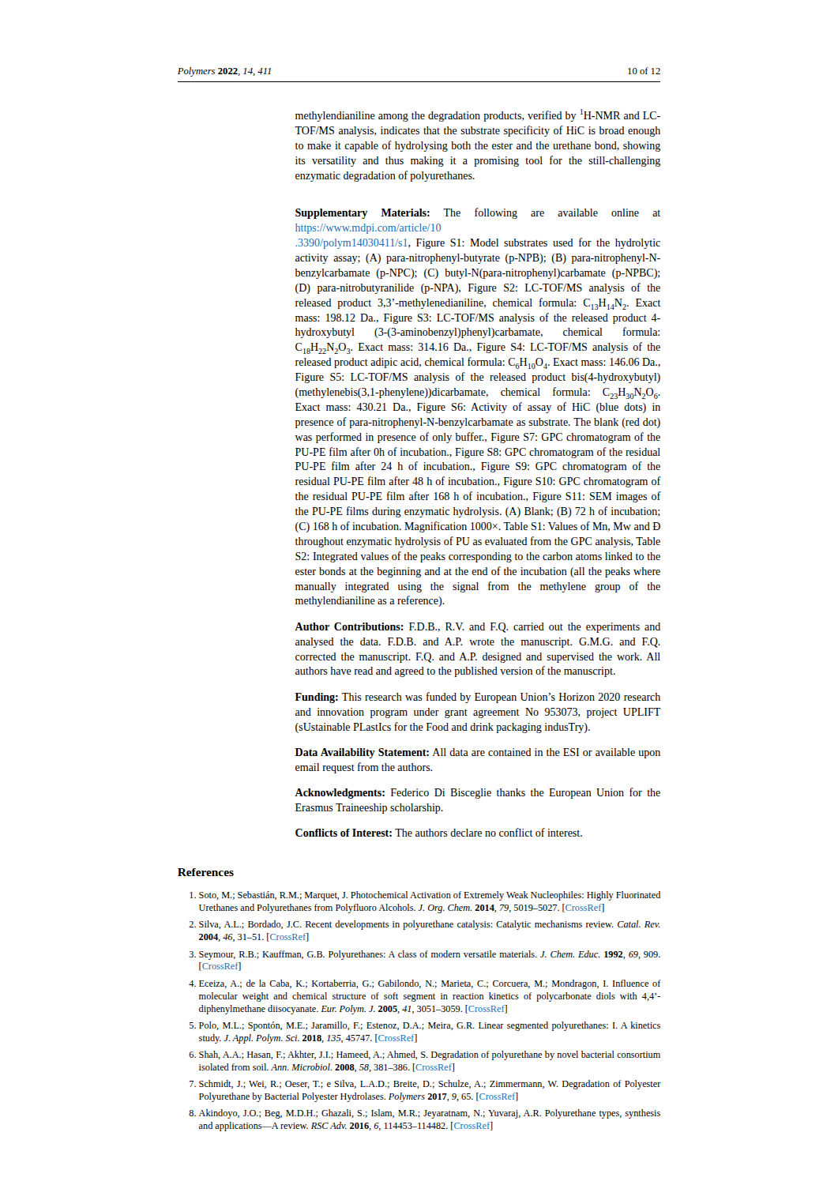Polymers 2022, 14, 411
10 of 12
methylendianiline among the degradation products, verified by 1H-NMR and LC-TOF/MS analysis, indicates that the substrate specificity of HiC is broad enough to make it capable of hydrolysing both the ester and the urethane bond, showing its versatility and thus making it a promising tool for the still-challenging enzymatic degradation of polyurethanes.
Supplementary Materials: The following are available online at https://www.mdpi.com/article/10
.3390/polym14030411/s1, Figure S1: Model substrates used for the hydrolytic activity assay; (A) para-nitrophenyl-butyrate (p-NPB); (B) para-nitrophenyl-N-benzylcarbamate (p-NPC); (C) butyl-N(para-nitrophenyl)carbamate (p-NPBC); (D) para-nitrobutyranilide (p-NPA), Figure S2: LC-TOF/MS analysis of the released product 3,3’-methylenedianiline, chemical formula: C13H14N2. Exact mass: 198.12 Da., Figure S3: LC-TOF/MS analysis of the released product 4-hydroxybutyl (3-(3-aminobenzyl)phenyl)carbamate, chemical formula: C18H22N2O3. Exact mass: 314.16 Da., Figure S4: LC-TOF/MS analysis of the released product adipic acid, chemical formula: C6H10O4. Exact mass: 146.06 Da., Figure S5: LC-TOF/MS analysis of the released product bis(4-hydroxybutyl) (methylenebis(3,1-phenylene))dicarbamate, chemical formula: C23H30N2O6. Exact mass: 430.21 Da., Figure S6: Activity of assay of HiC (blue dots) in presence of para-nitrophenyl-N-benzylcarbamate as substrate. The blank (red dot) was performed in presence of only buffer., Figure S7: GPC chromatogram of the PU-PE film after 0h of incubation., Figure S8: GPC chromatogram of the residual PU-PE film after 24 h of incubation., Figure S9: GPC chromatogram of the residual PU-PE film after 48 h of incubation., Figure S10: GPC chromatogram of the residual PU-PE film after 168 h of incubation., Figure S11: SEM images of the PU-PE films during enzymatic hydrolysis. (A) Blank; (B) 72 h of incubation; (C) 168 h of incubation. Magnification 1000×. Table S1: Values of Mn, Mw and Đ throughout enzymatic hydrolysis of PU as evaluated from the GPC analysis, Table S2: Integrated values of the peaks corresponding to the carbon atoms linked to the ester bonds at the beginning and at the end of the incubation (all the peaks where manually integrated using the signal from the methylene group of the methylendianiline as a reference).
Author Contributions: F.D.B., R.V. and F.Q. carried out the experiments and analysed the data. F.D.B. and A.P. wrote the manuscript. G.M.G. and F.Q. corrected the manuscript. F.Q. and A.P. designed and supervised the work. All authors have read and agreed to the published version of the manuscript.
Funding: This research was funded by European Union’s Horizon 2020 research and innovation program under grant agreement No 953073, project UPLIFT (sUstainable PLastIcs for the Food and drink packaging indusTry).
Data Availability Statement: All data are contained in the ESI or available upon email request from the authors.
Acknowledgments: Federico Di Bisceglie thanks the European Union for the Erasmus Traineeship scholarship.
Conflicts of Interest: The authors declare no conflict of interest.
References
Soto, M.; Sebastián, R.M.; Marquet, J. Photochemical Activation of Extremely Weak Nucleophiles: Highly Fluorinated Urethanes and Polyurethanes from Polyfluoro Alcohols. J. Org. Chem. 2014, 79, 5019–5027. [CrossRef]
Silva, A.L.; Bordado, J.C. Recent developments in polyurethane catalysis: Catalytic mechanisms review. Catal. Rev. 2004, 46, 31–51. [CrossRef]
Seymour, R.B.; Kauffman, G.B. Polyurethanes: A class of modern versatile materials. J. Chem. Educ. 1992, 69, 909. [CrossRef]
Eceiza, A.; de la Caba, K.; Kortaberria, G.; Gabilondo, N.; Marieta, C.; Corcuera, M.; Mondragon, I. Influence of molecular weight and chemical structure of soft segment in reaction kinetics of polycarbonate diols with 4,4’-diphenylmethane diisocyanate. Eur. Polym. J. 2005, 41, 3051–3059. [CrossRef]
Polo, M.L.; Spontón, M.E.; Jaramillo, F.; Estenoz, D.A.; Meira, G.R. Linear segmented polyurethanes: I. A kinetics study. J. Appl. Polym. Sci. 2018, 135, 45747. [CrossRef]
Shah, A.A.; Hasan, F.; Akhter, J.I.; Hameed, A.; Ahmed, S. Degradation of polyurethane by novel bacterial consortium isolated from soil. Ann. Microbiol. 2008, 58, 381–386. [CrossRef]
Schmidt, J.; Wei, R.; Oeser, T.; e Silva, L.A.D.; Breite, D.; Schulze, A.; Zimmermann, W. Degradation of Polyester Polyurethane by Bacterial Polyester Hydrolases. Polymers 2017, 9, 65. [CrossRef]
Akindoyo, J.O.; Beg, M.D.H.; Ghazali, S.; Islam, M.R.; Jeyaratnam, N.; Yuvaraj, A.R. Polyurethane types, synthesis and applications—A review. RSC Adv. 2016, 6, 114453–114482. [CrossRef]